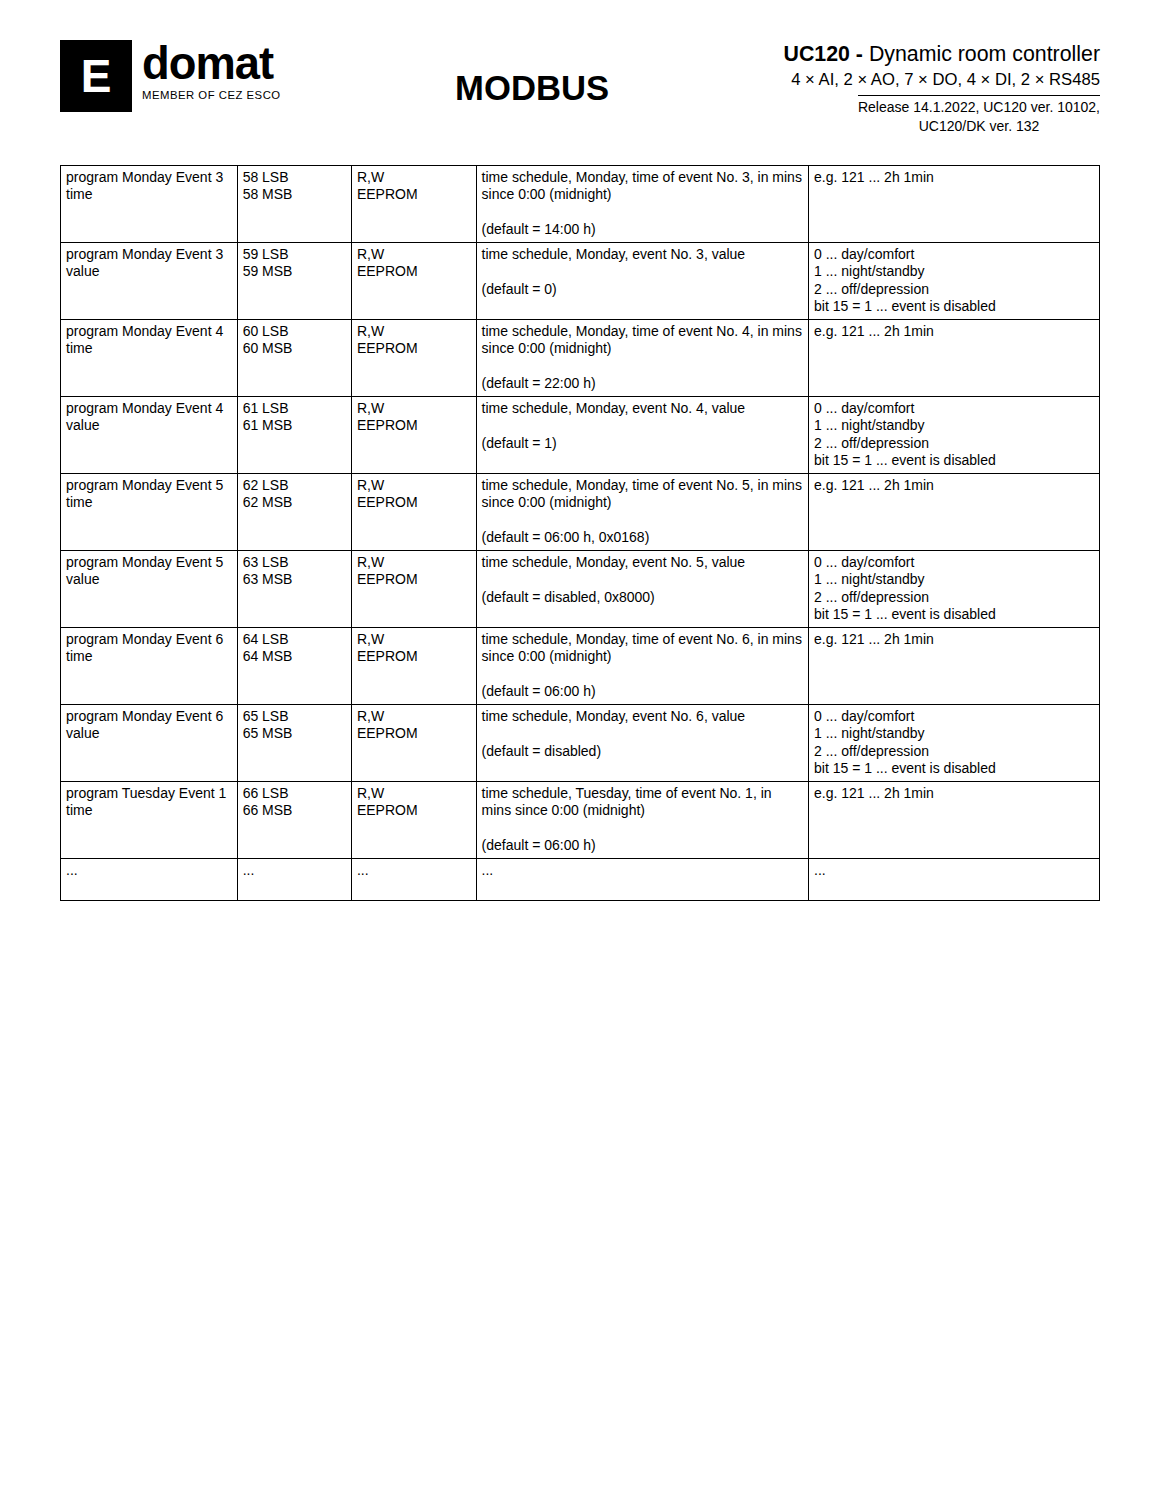E
domat
MEMBER OF CEZ ESCO
MODBUS
UC120 - Dynamic room controller
4 × AI, 2 × AO, 7 × DO, 4 × DI, 2 × RS485
Release 14.1.2022, UC120 ver. 10102,
UC120/DK ver. 132
| program Monday Event 3 time | 58 LSB 58 MSB | R,W EEPROM | time schedule, Monday, time of event No. 3, in mins since 0:00 (midnight) (default = 14:00 h) | e.g. 121 ... 2h 1min |
| program Monday Event 3 value | 59 LSB 59 MSB | R,W EEPROM | time schedule, Monday, event No. 3, value (default = 0) | 0 ... day/comfort 1 ... night/standby 2 ... off/depression bit 15 = 1 ... event is disabled |
| program Monday Event 4 time | 60 LSB 60 MSB | R,W EEPROM | time schedule, Monday, time of event No. 4, in mins since 0:00 (midnight) (default = 22:00 h) | e.g. 121 ... 2h 1min |
| program Monday Event 4 value | 61 LSB 61 MSB | R,W EEPROM | time schedule, Monday, event No. 4, value (default = 1) | 0 ... day/comfort 1 ... night/standby 2 ... off/depression bit 15 = 1 ... event is disabled |
| program Monday Event 5 time | 62 LSB 62 MSB | R,W EEPROM | time schedule, Monday, time of event No. 5, in mins since 0:00 (midnight) (default = 06:00 h, 0x0168) | e.g. 121 ... 2h 1min |
| program Monday Event 5 value | 63 LSB 63 MSB | R,W EEPROM | time schedule, Monday, event No. 5, value (default = disabled, 0x8000) | 0 ... day/comfort 1 ... night/standby 2 ... off/depression bit 15 = 1 ... event is disabled |
| program Monday Event 6 time | 64 LSB 64 MSB | R,W EEPROM | time schedule, Monday, time of event No. 6, in mins since 0:00 (midnight) (default = 06:00 h) | e.g. 121 ... 2h 1min |
| program Monday Event 6 value | 65 LSB 65 MSB | R,W EEPROM | time schedule, Monday, event No. 6, value (default = disabled) | 0 ... day/comfort 1 ... night/standby 2 ... off/depression bit 15 = 1 ... event is disabled |
| program Tuesday Event 1 time | 66 LSB 66 MSB | R,W EEPROM | time schedule, Tuesday, time of event No. 1, in mins since 0:00 (midnight) (default = 06:00 h) | e.g. 121 ... 2h 1min |
| ... | ... | ... | ... | ... |